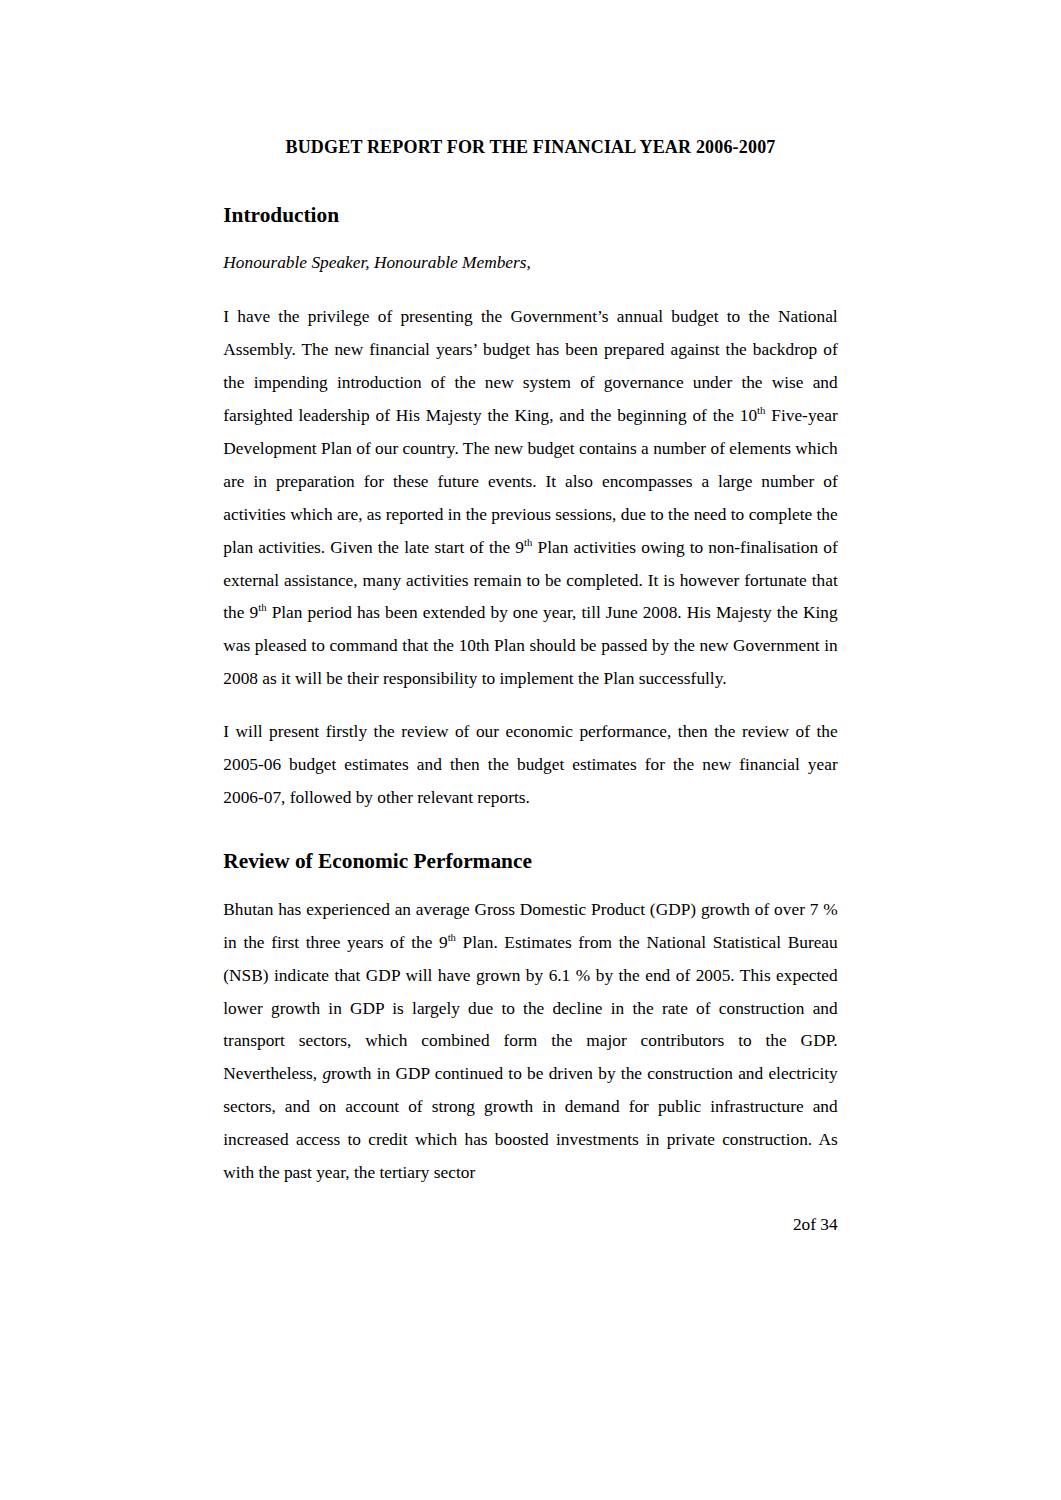BUDGET REPORT FOR THE FINANCIAL YEAR 2006-2007
Introduction
Honourable Speaker, Honourable Members,
I have the privilege of presenting the Government’s annual budget to the National Assembly. The new financial years’ budget has been prepared against the backdrop of the impending introduction of the new system of governance under the wise and farsighted leadership of His Majesty the King, and the beginning of the 10th Five-year Development Plan of our country. The new budget contains a number of elements which are in preparation for these future events. It also encompasses a large number of activities which are, as reported in the previous sessions, due to the need to complete the plan activities. Given the late start of the 9th Plan activities owing to non-finalisation of external assistance, many activities remain to be completed. It is however fortunate that the 9th Plan period has been extended by one year, till June 2008. His Majesty the King was pleased to command that the 10th Plan should be passed by the new Government in 2008 as it will be their responsibility to implement the Plan successfully.
I will present firstly the review of our economic performance, then the review of the 2005-06 budget estimates and then the budget estimates for the new financial year 2006-07, followed by other relevant reports.
Review of Economic Performance
Bhutan has experienced an average Gross Domestic Product (GDP) growth of over 7 % in the first three years of the 9th Plan. Estimates from the National Statistical Bureau (NSB) indicate that GDP will have grown by 6.1 % by the end of 2005. This expected lower growth in GDP is largely due to the decline in the rate of construction and transport sectors, which combined form the major contributors to the GDP. Nevertheless, growth in GDP continued to be driven by the construction and electricity sectors, and on account of strong growth in demand for public infrastructure and increased access to credit which has boosted investments in private construction. As with the past year, the tertiary sector
2of 34